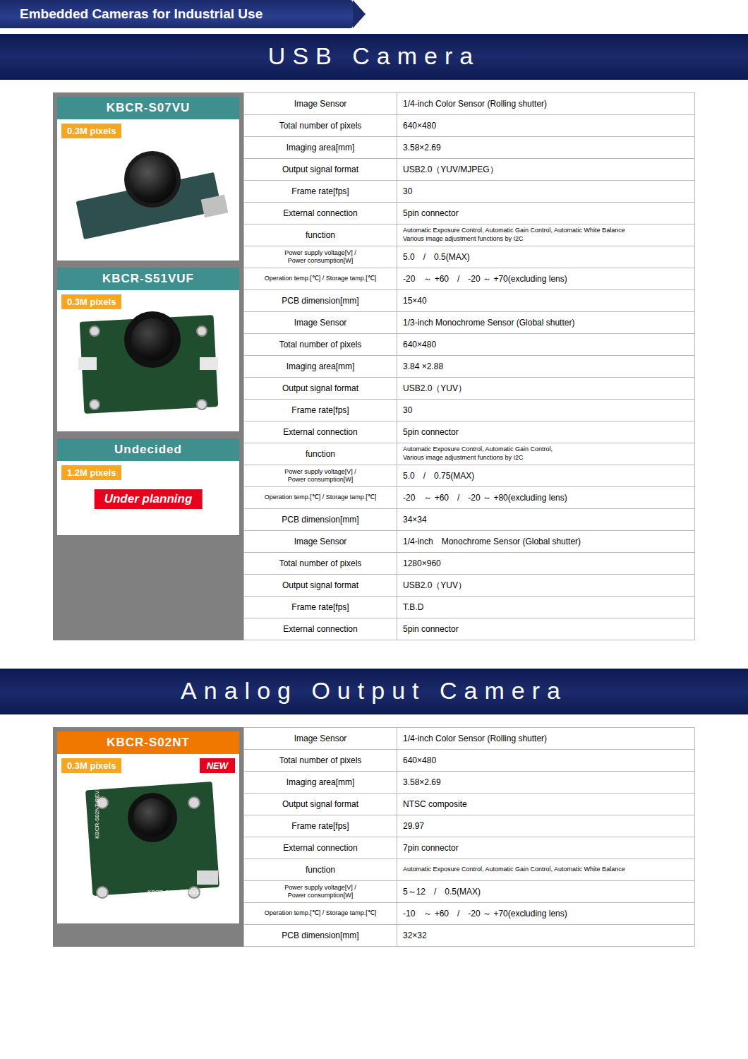Embedded Cameras for Industrial Use
USB Camera
KBCR-S07VU
0.3M pixels
KBCR-S51VUF
0.3M pixels
Undecided
1.2M pixels
Under planning
| Image Sensor | 1/4-inch Color Sensor (Rolling shutter) |
| Total number of pixels | 640×480 |
| Imaging area[mm] | 3.58×2.69 |
| Output signal format | USB2.0（YUV/MJPEG） |
| Frame rate[fps] | 30 |
| External connection | 5pin connector |
| function | Automatic Exposure Control, Automatic Gain Control, Automatic White Balance Various image adjustment functions by I2C |
| Power supply voltage[V] / Power consumption[W] | 5.0 / 0.5(MAX) |
| Operation temp.[℃] / Storage tamp.[℃] | -20 ～ +60 / -20 ～ +70(excluding lens) |
| PCB dimension[mm] | 15×40 |
| Image Sensor | 1/3-inch Monochrome Sensor (Global shutter) |
| Total number of pixels | 640×480 |
| Imaging area[mm] | 3.84 ×2.88 |
| Output signal format | USB2.0（YUV） |
| Frame rate[fps] | 30 |
| External connection | 5pin connector |
| function | Automatic Exposure Control, Automatic Gain Control, Various image adjustment functions by I2C |
| Power supply voltage[V] / Power consumption[W] | 5.0 / 0.75(MAX) |
| Operation temp.[℃] / Storage tamp.[℃] | -20 ～ +60 / -20 ～ +80(excluding lens) |
| PCB dimension[mm] | 34×34 |
| Image Sensor | 1/4-inch Monochrome Sensor (Global shutter) |
| Total number of pixels | 1280×960 |
| Output signal format | USB2.0（YUV） |
| Frame rate[fps] | T.B.D |
| External connection | 5pin connector |
Analog Output Camera
KBCR-S02NT
0.3M pixels
NEW
KBCR-S02NT REV1-1
KBCR-S02NT REV1-1
O.K
| Image Sensor | 1/4-inch Color Sensor (Rolling shutter) |
| Total number of pixels | 640×480 |
| Imaging area[mm] | 3.58×2.69 |
| Output signal format | NTSC composite |
| Frame rate[fps] | 29.97 |
| External connection | 7pin connector |
| function | Automatic Exposure Control, Automatic Gain Control, Automatic White Balance |
| Power supply voltage[V] / Power consumption[W] | 5～12 / 0.5(MAX) |
| Operation temp.[℃] / Storage tamp.[℃] | -10 ～ +60 / -20 ～ +70(excluding lens) |
| PCB dimension[mm] | 32×32 |